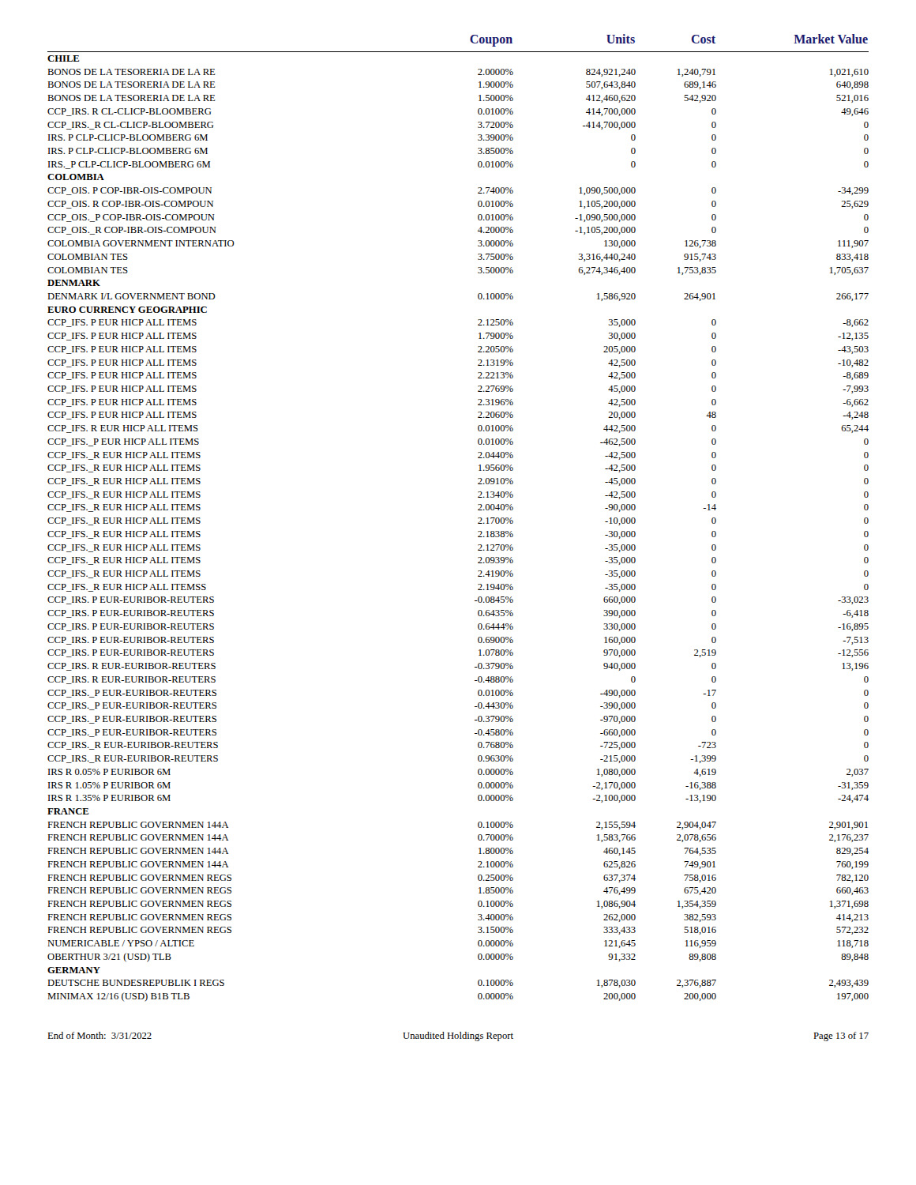| | Coupon | Units | Cost | Market Value |
| --- | --- | --- | --- | --- |
| CHILE | | | | |
| BONOS DE LA TESORERIA DE LA RE | 2.0000% | 824,921,240 | 1,240,791 | 1,021,610 |
| BONOS DE LA TESORERIA DE LA RE | 1.9000% | 507,643,840 | 689,146 | 640,898 |
| BONOS DE LA TESORERIA DE LA RE | 1.5000% | 412,460,620 | 542,920 | 521,016 |
| CCP_IRS. R CL-CLICP-BLOOMBERG | 0.0100% | 414,700,000 | 0 | 49,646 |
| CCP_IRS._R CL-CLICP-BLOOMBERG | 3.7200% | -414,700,000 | 0 | 0 |
| IRS. P CLP-CLICP-BLOOMBERG 6M | 3.3900% | 0 | 0 | 0 |
| IRS. P CLP-CLICP-BLOOMBERG 6M | 3.8500% | 0 | 0 | 0 |
| IRS._P CLP-CLICP-BLOOMBERG 6M | 0.0100% | 0 | 0 | 0 |
| COLOMBIA | | | | |
| CCP_OIS. P COP-IBR-OIS-COMPOUN | 2.7400% | 1,090,500,000 | 0 | -34,299 |
| CCP_OIS. R COP-IBR-OIS-COMPOUN | 0.0100% | 1,105,200,000 | 0 | 25,629 |
| CCP_OIS._P COP-IBR-OIS-COMPOUN | 0.0100% | -1,090,500,000 | 0 | 0 |
| CCP_OIS._R COP-IBR-OIS-COMPOUN | 4.2000% | -1,105,200,000 | 0 | 0 |
| COLOMBIA GOVERNMENT INTERNATIO | 3.0000% | 130,000 | 126,738 | 111,907 |
| COLOMBIAN TES | 3.7500% | 3,316,440,240 | 915,743 | 833,418 |
| COLOMBIAN TES | 3.5000% | 6,274,346,400 | 1,753,835 | 1,705,637 |
| DENMARK | | | | |
| DENMARK I/L GOVERNMENT BOND | 0.1000% | 1,586,920 | 264,901 | 266,177 |
| EURO CURRENCY GEOGRAPHIC | | | | |
| CCP_IFS. P EUR HICP ALL ITEMS | 2.1250% | 35,000 | 0 | -8,662 |
| CCP_IFS. P EUR HICP ALL ITEMS | 1.7900% | 30,000 | 0 | -12,135 |
| CCP_IFS. P EUR HICP ALL ITEMS | 2.2050% | 205,000 | 0 | -43,503 |
| CCP_IFS. P EUR HICP ALL ITEMS | 2.1319% | 42,500 | 0 | -10,482 |
| CCP_IFS. P EUR HICP ALL ITEMS | 2.2213% | 42,500 | 0 | -8,689 |
| CCP_IFS. P EUR HICP ALL ITEMS | 2.2769% | 45,000 | 0 | -7,993 |
| CCP_IFS. P EUR HICP ALL ITEMS | 2.3196% | 42,500 | 0 | -6,662 |
| CCP_IFS. P EUR HICP ALL ITEMS | 2.2060% | 20,000 | 48 | -4,248 |
| CCP_IFS. R EUR HICP ALL ITEMS | 0.0100% | 442,500 | 0 | 65,244 |
| CCP_IFS._P EUR HICP ALL ITEMS | 0.0100% | -462,500 | 0 | 0 |
| CCP_IFS._R EUR HICP ALL ITEMS | 2.0440% | -42,500 | 0 | 0 |
| CCP_IFS._R EUR HICP ALL ITEMS | 1.9560% | -42,500 | 0 | 0 |
| CCP_IFS._R EUR HICP ALL ITEMS | 2.0910% | -45,000 | 0 | 0 |
| CCP_IFS._R EUR HICP ALL ITEMS | 2.1340% | -42,500 | 0 | 0 |
| CCP_IFS._R EUR HICP ALL ITEMS | 2.0040% | -90,000 | -14 | 0 |
| CCP_IFS._R EUR HICP ALL ITEMS | 2.1700% | -10,000 | 0 | 0 |
| CCP_IFS._R EUR HICP ALL ITEMS | 2.1838% | -30,000 | 0 | 0 |
| CCP_IFS._R EUR HICP ALL ITEMS | 2.1270% | -35,000 | 0 | 0 |
| CCP_IFS._R EUR HICP ALL ITEMS | 2.0939% | -35,000 | 0 | 0 |
| CCP_IFS._R EUR HICP ALL ITEMS | 2.4190% | -35,000 | 0 | 0 |
| CCP_IFS._R EUR HICP ALL ITEMSS | 2.1940% | -35,000 | 0 | 0 |
| CCP_IRS. P EUR-EURIBOR-REUTERS | -0.0845% | 660,000 | 0 | -33,023 |
| CCP_IRS. P EUR-EURIBOR-REUTERS | 0.6435% | 390,000 | 0 | -6,418 |
| CCP_IRS. P EUR-EURIBOR-REUTERS | 0.6444% | 330,000 | 0 | -16,895 |
| CCP_IRS. P EUR-EURIBOR-REUTERS | 0.6900% | 160,000 | 0 | -7,513 |
| CCP_IRS. P EUR-EURIBOR-REUTERS | 1.0780% | 970,000 | 2,519 | -12,556 |
| CCP_IRS. R EUR-EURIBOR-REUTERS | -0.3790% | 940,000 | 0 | 13,196 |
| CCP_IRS. R EUR-EURIBOR-REUTERS | -0.4880% | 0 | 0 | 0 |
| CCP_IRS._P EUR-EURIBOR-REUTERS | 0.0100% | -490,000 | -17 | 0 |
| CCP_IRS._P EUR-EURIBOR-REUTERS | -0.4430% | -390,000 | 0 | 0 |
| CCP_IRS._P EUR-EURIBOR-REUTERS | -0.3790% | -970,000 | 0 | 0 |
| CCP_IRS._P EUR-EURIBOR-REUTERS | -0.4580% | -660,000 | 0 | 0 |
| CCP_IRS._R EUR-EURIBOR-REUTERS | 0.7680% | -725,000 | -723 | 0 |
| CCP_IRS._R EUR-EURIBOR-REUTERS | 0.9630% | -215,000 | -1,399 | 0 |
| IRS R 0.05% P EURIBOR 6M | 0.0000% | 1,080,000 | 4,619 | 2,037 |
| IRS R 1.05% P EURIBOR 6M | 0.0000% | -2,170,000 | -16,388 | -31,359 |
| IRS R 1.35% P EURIBOR 6M | 0.0000% | -2,100,000 | -13,190 | -24,474 |
| FRANCE | | | | |
| FRENCH REPUBLIC GOVERNMEN 144A | 0.1000% | 2,155,594 | 2,904,047 | 2,901,901 |
| FRENCH REPUBLIC GOVERNMEN 144A | 0.7000% | 1,583,766 | 2,078,656 | 2,176,237 |
| FRENCH REPUBLIC GOVERNMEN 144A | 1.8000% | 460,145 | 764,535 | 829,254 |
| FRENCH REPUBLIC GOVERNMEN 144A | 2.1000% | 625,826 | 749,901 | 760,199 |
| FRENCH REPUBLIC GOVERNMEN REGS | 0.2500% | 637,374 | 758,016 | 782,120 |
| FRENCH REPUBLIC GOVERNMEN REGS | 1.8500% | 476,499 | 675,420 | 660,463 |
| FRENCH REPUBLIC GOVERNMEN REGS | 0.1000% | 1,086,904 | 1,354,359 | 1,371,698 |
| FRENCH REPUBLIC GOVERNMEN REGS | 3.4000% | 262,000 | 382,593 | 414,213 |
| FRENCH REPUBLIC GOVERNMEN REGS | 3.1500% | 333,433 | 518,016 | 572,232 |
| NUMERICABLE / YPSO / ALTICE | 0.0000% | 121,645 | 116,959 | 118,718 |
| OBERTHUR 3/21 (USD) TLB | 0.0000% | 91,332 | 89,808 | 89,848 |
| GERMANY | | | | |
| DEUTSCHE BUNDESREPUBLIK I REGS | 0.1000% | 1,878,030 | 2,376,887 | 2,493,439 |
| MINIMAX 12/16 (USD) B1B TLB | 0.0000% | 200,000 | 200,000 | 197,000 |
End of Month: 3/31/2022
Unaudited Holdings Report
Page 13 of 17